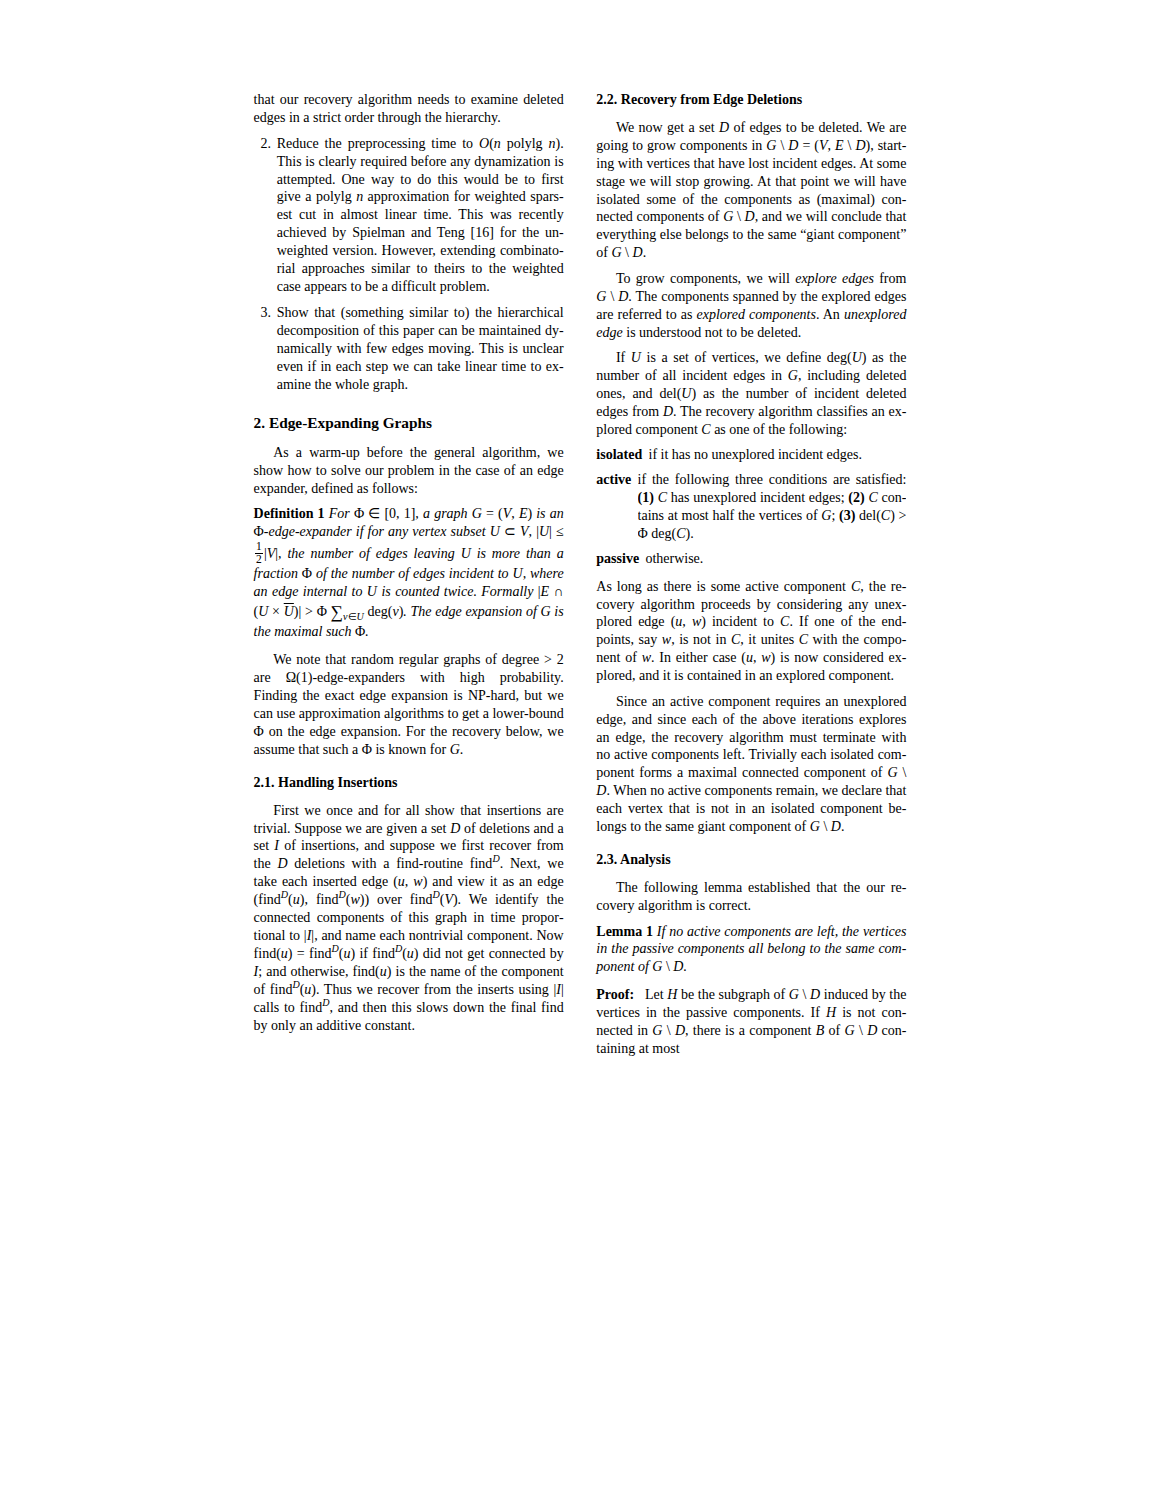that our recovery algorithm needs to examine deleted edges in a strict order through the hierarchy.
Reduce the preprocessing time to O(n polylg n). This is clearly required before any dynamization is attempted. One way to do this would be to first give a polylg n approximation for weighted sparsest cut in almost linear time. This was recently achieved by Spielman and Teng [16] for the unweighted version. However, extending combinatorial approaches similar to theirs to the weighted case appears to be a difficult problem.
Show that (something similar to) the hierarchical decomposition of this paper can be maintained dynamically with few edges moving. This is unclear even if in each step we can take linear time to examine the whole graph.
2. Edge-Expanding Graphs
As a warm-up before the general algorithm, we show how to solve our problem in the case of an edge expander, defined as follows:
Definition 1 For Φ ∈ [0, 1], a graph G = (V, E) is an Φ-edge-expander if for any vertex subset U ⊂ V, |U| ≤ 12|V|, the number of edges leaving U is more than a fraction Φ of the number of edges incident to U, where an edge internal to U is counted twice. Formally |E ∩ (U × U)| > Φ ∑v∈U deg(v). The edge expansion of G is the maximal such Φ.
We note that random regular graphs of degree > 2 are Ω(1)-edge-expanders with high probability. Finding the exact edge expansion is NP-hard, but we can use approximation algorithms to get a lower-bound Φ on the edge expansion. For the recovery below, we assume that such a Φ is known for G.
2.1. Handling Insertions
First we once and for all show that insertions are trivial. Suppose we are given a set D of deletions and a set I of insertions, and suppose we first recover from the D deletions with a find-routine findD. Next, we take each inserted edge (u, w) and view it as an edge (findD(u), findD(w)) over findD(V). We identify the connected components of this graph in time proportional to |I|, and name each nontrivial component. Now find(u) = findD(u) if findD(u) did not get connected by I; and otherwise, find(u) is the name of the component of findD(u). Thus we recover from the inserts using |I| calls to findD, and then this slows down the final find by only an additive constant.
2.2. Recovery from Edge Deletions
We now get a set D of edges to be deleted. We are going to grow components in G \ D = (V, E \ D), starting with vertices that have lost incident edges. At some stage we will stop growing. At that point we will have isolated some of the components as (maximal) connected components of G \ D, and we will conclude that everything else belongs to the same “giant component” of G \ D.
To grow components, we will explore edges from G \ D. The components spanned by the explored edges are referred to as explored components. An unexplored edge is understood not to be deleted.
If U is a set of vertices, we define deg(U) as the number of all incident edges in G, including deleted ones, and del(U) as the number of incident deleted edges from D. The recovery algorithm classifies an explored component C as one of the following:
isolated
if it has no unexplored incident edges.
active
if the following three conditions are satisfied: (1) C has unexplored incident edges; (2) C contains at most half the vertices of G; (3) del(C) > Φ deg(C).
passive
otherwise.
As long as there is some active component C, the recovery algorithm proceeds by considering any unexplored edge (u, w) incident to C. If one of the end-points, say w, is not in C, it unites C with the component of w. In either case (u, w) is now considered explored, and it is contained in an explored component.
Since an active component requires an unexplored edge, and since each of the above iterations explores an edge, the recovery algorithm must terminate with no active components left. Trivially each isolated component forms a maximal connected component of G \ D. When no active components remain, we declare that each vertex that is not in an isolated component belongs to the same giant component of G \ D.
2.3. Analysis
The following lemma established that the our recovery algorithm is correct.
Lemma 1 If no active components are left, the vertices in the passive components all belong to the same component of G \ D.
Proof: Let H be the subgraph of G \ D induced by the vertices in the passive components. If H is not connected in G \ D, there is a component B of G \ D containing at most